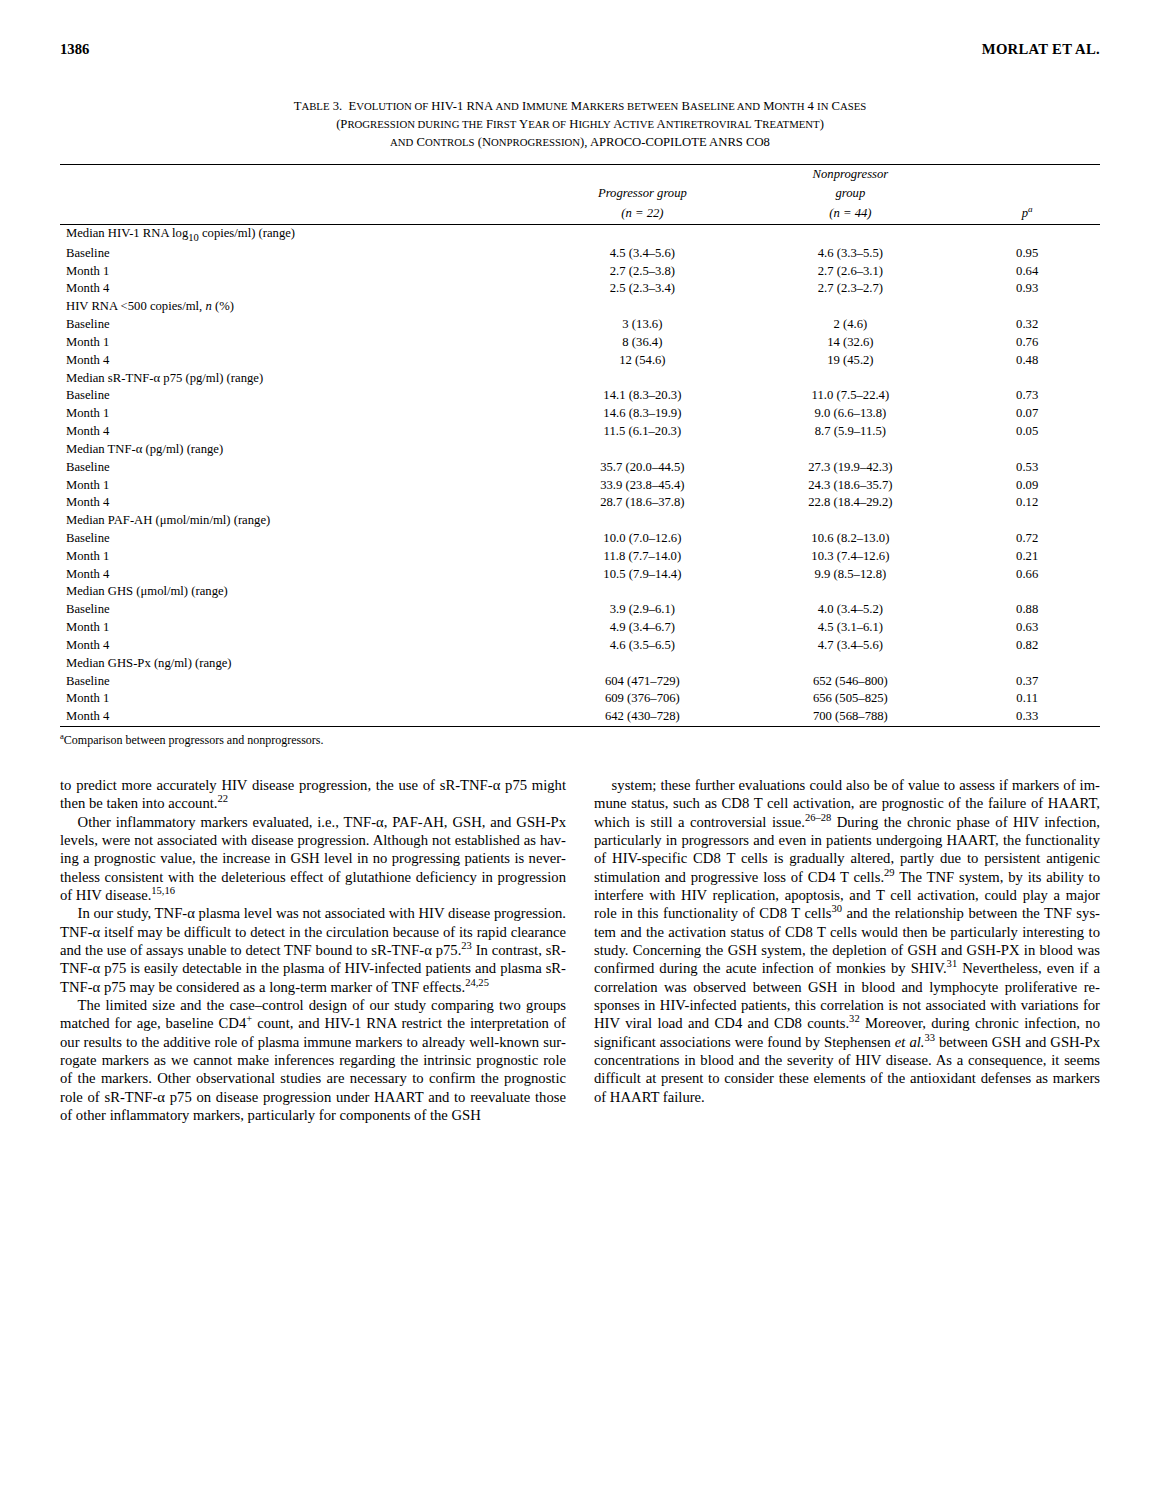1386 MORLAT ET AL.
TABLE 3. EVOLUTION OF HIV-1 RNA AND IMMUNE MARKERS BETWEEN BASELINE AND MONTH 4 IN CASES
(PROGRESSION DURING THE FIRST YEAR OF HIGHLY ACTIVE ANTIRETROVIRAL TREATMENT)
AND CONTROLS (NONPROGRESSION), APROCO-COPILOTE ANRS CO8
| | | Nonprogressor | |
| --- | --- | --- | --- |
| | Progressor group | group | |
| | (n = 22) | (n = 44) | p a |
| Median HIV-1 RNA log 10 copies/ml) (range) | | | |
| Baseline | 4.5 (3.4–5.6) | 4.6 (3.3–5.5) | 0.95 |
| Month 1 | 2.7 (2.5–3.8) | 2.7 (2.6–3.1) | 0.64 |
| Month 4 | 2.5 (2.3–3.4) | 2.7 (2.3–2.7) | 0.93 |
| HIV RNA <500 copies/ml, n (%) | | | |
| Baseline | 3 (13.6) | 2 (4.6) | 0.32 |
| Month 1 | 8 (36.4) | 14 (32.6) | 0.76 |
| Month 4 | 12 (54.6) | 19 (45.2) | 0.48 |
| Median sR-TNF-α p75 (pg/ml) (range) | | | |
| Baseline | 14.1 (8.3–20.3) | 11.0 (7.5–22.4) | 0.73 |
| Month 1 | 14.6 (8.3–19.9) | 9.0 (6.6–13.8) | 0.07 |
| Month 4 | 11.5 (6.1–20.3) | 8.7 (5.9–11.5) | 0.05 |
| Median TNF-α (pg/ml) (range) | | | |
| Baseline | 35.7 (20.0–44.5) | 27.3 (19.9–42.3) | 0.53 |
| Month 1 | 33.9 (23.8–45.4) | 24.3 (18.6–35.7) | 0.09 |
| Month 4 | 28.7 (18.6–37.8) | 22.8 (18.4–29.2) | 0.12 |
| Median PAF-AH (μmol/min/ml) (range) | | | |
| Baseline | 10.0 (7.0–12.6) | 10.6 (8.2–13.0) | 0.72 |
| Month 1 | 11.8 (7.7–14.0) | 10.3 (7.4–12.6) | 0.21 |
| Month 4 | 10.5 (7.9–14.4) | 9.9 (8.5–12.8) | 0.66 |
| Median GHS (μmol/ml) (range) | | | |
| Baseline | 3.9 (2.9–6.1) | 4.0 (3.4–5.2) | 0.88 |
| Month 1 | 4.9 (3.4–6.7) | 4.5 (3.1–6.1) | 0.63 |
| Month 4 | 4.6 (3.5–6.5) | 4.7 (3.4–5.6) | 0.82 |
| Median GHS-Px (ng/ml) (range) | | | |
| Baseline | 604 (471–729) | 652 (546–800) | 0.37 |
| Month 1 | 609 (376–706) | 656 (505–825) | 0.11 |
| Month 4 | 642 (430–728) | 700 (568–788) | 0.33 |
aComparison between progressors and nonprogressors.
to predict more accurately HIV disease progression, the use of sR-TNF-α p75 might then be taken into account.22
Other inflammatory markers evaluated, i.e., TNF-α, PAF-AH, GSH, and GSH-Px levels, were not associated with disease progression. Although not established as having a prognostic value, the increase in GSH level in no progressing patients is nevertheless consistent with the deleterious effect of glutathione deficiency in progression of HIV disease.15,16
In our study, TNF-α plasma level was not associated with HIV disease progression. TNF-α itself may be difficult to detect in the circulation because of its rapid clearance and the use of assays unable to detect TNF bound to sR-TNF-α p75.23 In contrast, sR-TNF-α p75 is easily detectable in the plasma of HIV-infected patients and plasma sR-TNF-α p75 may be considered as a long-term marker of TNF effects.24,25
The limited size and the case–control design of our study comparing two groups matched for age, baseline CD4+ count, and HIV-1 RNA restrict the interpretation of our results to the additive role of plasma immune markers to already well-known surrogate markers as we cannot make inferences regarding the intrinsic prognostic role of the markers. Other observational studies are necessary to confirm the prognostic role of sR-TNF-α p75 on disease progression under HAART and to reevaluate those of other inflammatory markers, particularly for components of the GSH
system; these further evaluations could also be of value to assess if markers of immune status, such as CD8 T cell activation, are prognostic of the failure of HAART, which is still a controversial issue.26–28 During the chronic phase of HIV infection, particularly in progressors and even in patients undergoing HAART, the functionality of HIV-specific CD8 T cells is gradually altered, partly due to persistent antigenic stimulation and progressive loss of CD4 T cells.29 The TNF system, by its ability to interfere with HIV replication, apoptosis, and T cell activation, could play a major role in this functionality of CD8 T cells30 and the relationship between the TNF system and the activation status of CD8 T cells would then be particularly interesting to study. Concerning the GSH system, the depletion of GSH and GSH-PX in blood was confirmed during the acute infection of monkies by SHIV.31 Nevertheless, even if a correlation was observed between GSH in blood and lymphocyte proliferative responses in HIV-infected patients, this correlation is not associated with variations for HIV viral load and CD4 and CD8 counts.32 Moreover, during chronic infection, no significant associations were found by Stephensen et al.33 between GSH and GSH-Px concentrations in blood and the severity of HIV disease. As a consequence, it seems difficult at present to consider these elements of the antioxidant defenses as markers of HAART failure.